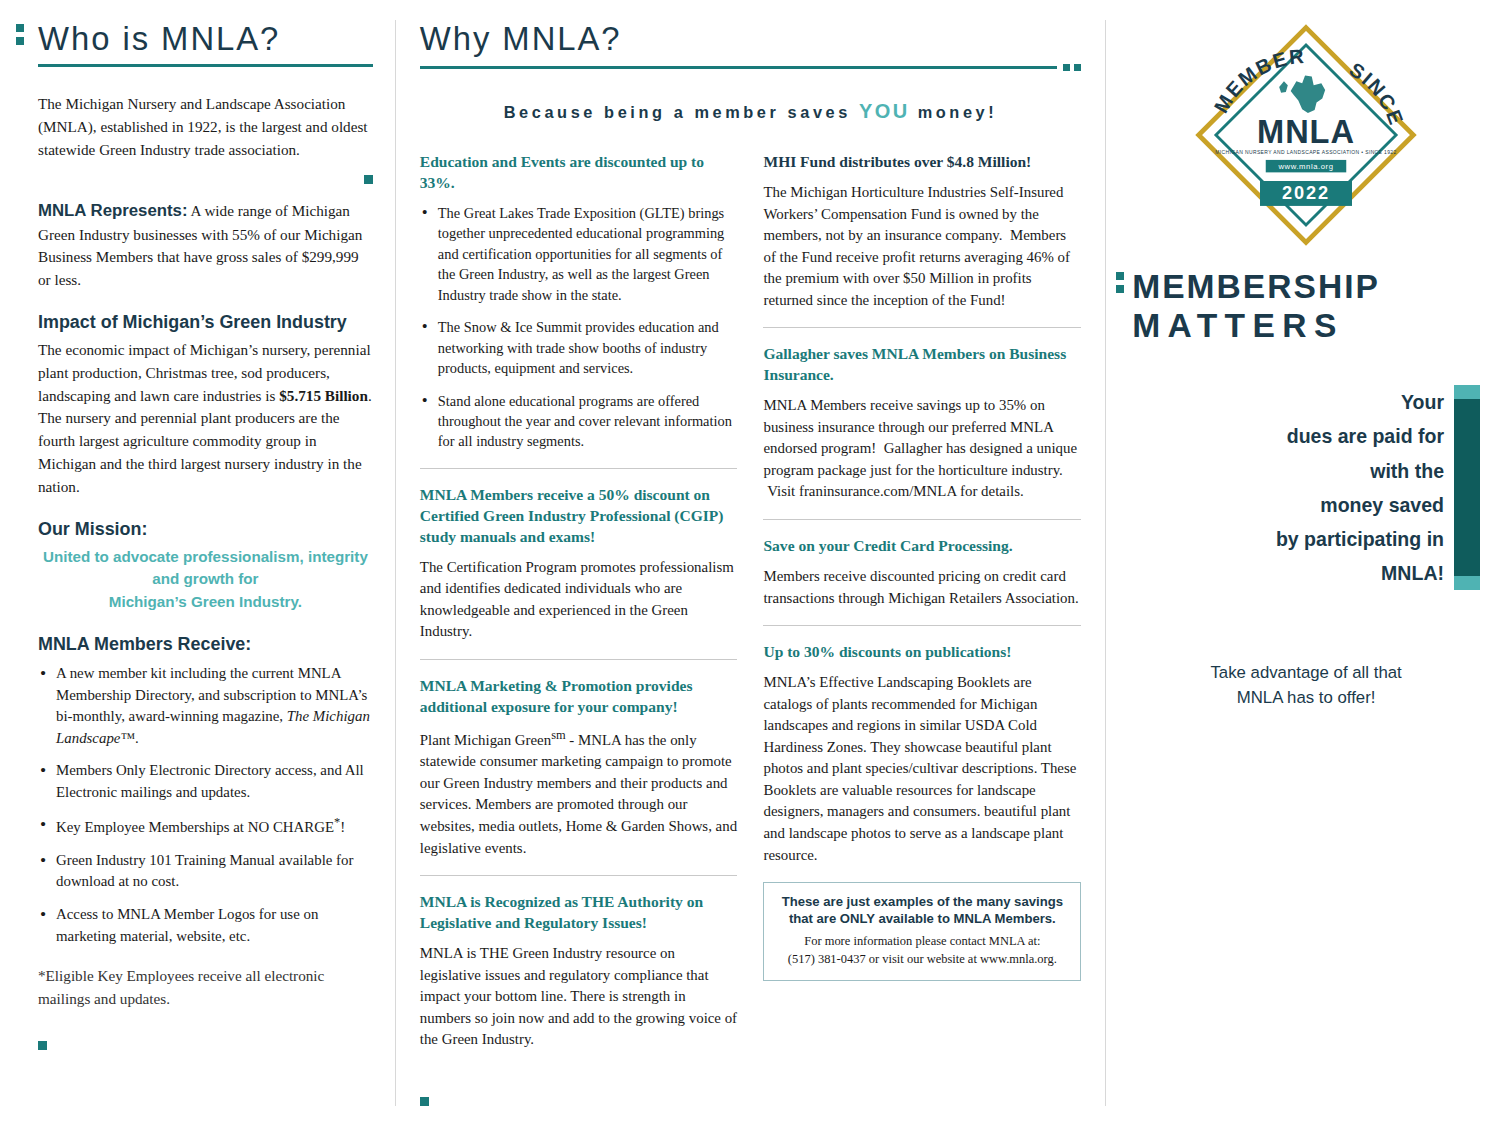Who is MNLA?
The Michigan Nursery and Landscape Association (MNLA), established in 1922, is the largest and oldest statewide Green Industry trade association.
MNLA Represents: A wide range of Michigan Green Industry businesses with 55% of our Michigan Business Members that have gross sales of $299,999 or less.
Impact of Michigan’s Green Industry
The economic impact of Michigan’s nursery, perennial plant production, Christmas tree, sod producers, landscaping and lawn care industries is $5.715 Billion. The nursery and perennial plant producers are the fourth largest agriculture commodity group in Michigan and the third largest nursery industry in the nation.
Our Mission:
United to advocate professionalism, integrity and growth for
Michigan’s Green Industry.
MNLA Members Receive:
A new member kit including the current MNLA Membership Directory, and subscription to MNLA’s bi-monthly, award-winning magazine, The Michigan Landscape™.
Members Only Electronic Directory access, and All Electronic mailings and updates.
Key Employee Memberships at NO CHARGE*!
Green Industry 101 Training Manual available for download at no cost.
Access to MNLA Member Logos for use on marketing material, website, etc.
*Eligible Key Employees receive all electronic mailings and updates.
Why MNLA?
Because being a member saves YOU money!
Education and Events are discounted up to 33%.
The Great Lakes Trade Exposition (GLTE) brings together unprecedented educational programming and certification opportunities for all segments of the Green Industry, as well as the largest Green Industry trade show in the state.
The Snow & Ice Summit provides education and networking with trade show booths of industry products, equipment and services.
Stand alone educational programs are offered throughout the year and cover relevant information for all industry segments.
MNLA Members receive a 50% discount on Certified Green Industry Professional (CGIP) study manuals and exams!
The Certification Program promotes professionalism and identifies dedicated individuals who are knowledgeable and experienced in the Green Industry.
MNLA Marketing & Promotion provides additional exposure for your company!
Plant Michigan Greensm - MNLA has the only statewide consumer marketing campaign to promote our Green Industry members and their products and services. Members are promoted through our websites, media outlets, Home & Garden Shows, and legislative events.
MNLA is Recognized as THE Authority on Legislative and Regulatory Issues!
MNLA is THE Green Industry resource on legislative issues and regulatory compliance that impact your bottom line. There is strength in numbers so join now and add to the growing voice of the Green Industry.
MHI Fund distributes over $4.8 Million!
The Michigan Horticulture Industries Self-Insured Workers’ Compensation Fund is owned by the members, not by an insurance company. Members of the Fund receive profit returns averaging 46% of the premium with over $50 Million in profits returned since the inception of the Fund!
Gallagher saves MNLA Members on Business Insurance.
MNLA Members receive savings up to 35% on business insurance through our preferred MNLA endorsed program! Gallagher has designed a unique program package just for the horticulture industry. Visit franinsurance.com/MNLA for details.
Save on your Credit Card Processing.
Members receive discounted pricing on credit card transactions through Michigan Retailers Association.
Up to 30% discounts on publications!
MNLA’s Effective Landscaping Booklets are catalogs of plants recommended for Michigan landscapes and regions in similar USDA Cold Hardiness Zones. They showcase beautiful plant photos and plant species/cultivar descriptions. These Booklets are valuable resources for landscape designers, managers and consumers. beautiful plant and landscape photos to serve as a landscape plant resource.
These are just examples of the many savings that are ONLY available to MNLA Members.
For more information please contact MNLA at:
(517) 381-0437 or visit our website at www.mnla.org.
MEMBER SINCE MNLA MICHIGAN NURSERY AND LANDSCAPE ASSOCIATION • SINCE 1922 www.mnla.org 2022
MEMBERSHIPMATTERS
Your
dues are paid for
with the
money saved
by participating in
MNLA!
Take advantage of all that
MNLA has to offer!